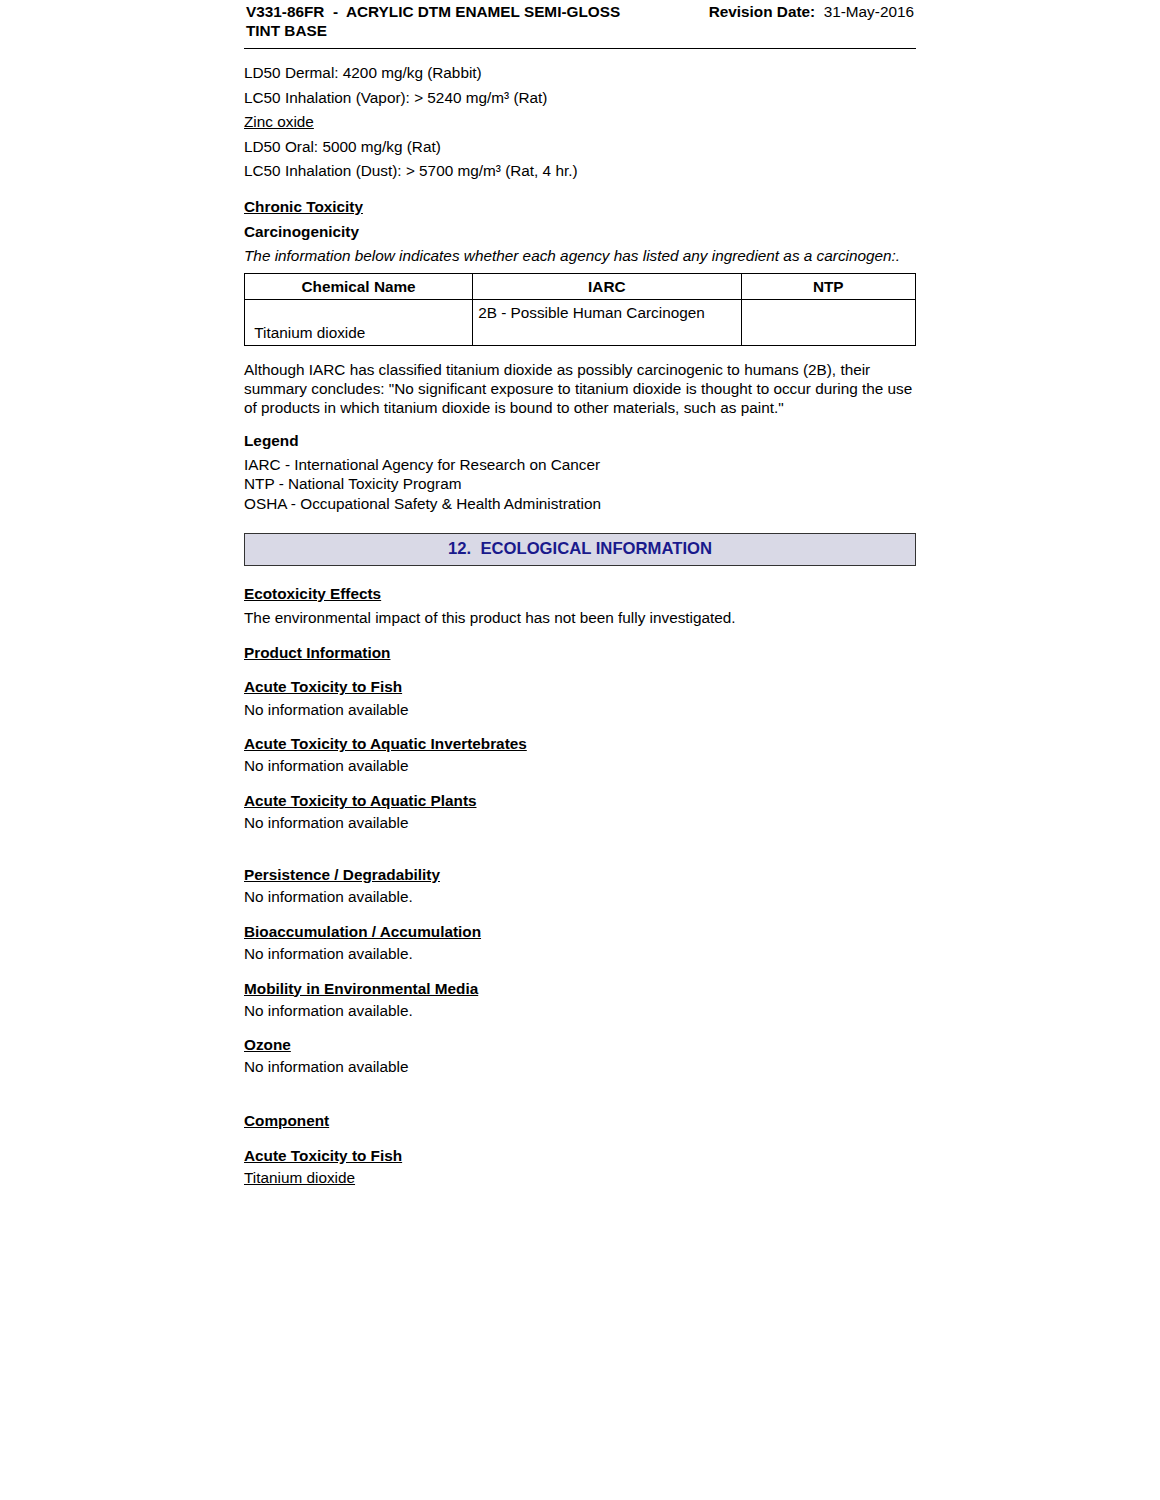| V331-86FR - ACRYLIC DTM ENAMEL SEMI-GLOSS TINT BASE | Revision Date: 31-May-2016 |
LD50 Dermal: 4200 mg/kg (Rabbit)
LC50 Inhalation (Vapor): > 5240 mg/m³ (Rat)
Zinc oxide
LD50 Oral: 5000 mg/kg (Rat)
LC50 Inhalation (Dust): > 5700 mg/m³ (Rat, 4 hr.)
Chronic Toxicity
Carcinogenicity
The information below indicates whether each agency has listed any ingredient as a carcinogen:.
| Chemical Name | IARC | NTP |
| --- | --- | --- |
| Titanium dioxide | 2B - Possible Human Carcinogen | |
Although IARC has classified titanium dioxide as possibly carcinogenic to humans (2B), their summary concludes: "No significant exposure to titanium dioxide is thought to occur during the use of products in which titanium dioxide is bound to other materials, such as paint."
Legend
IARC - International Agency for Research on Cancer
NTP - National Toxicity Program
OSHA - Occupational Safety & Health Administration
12. ECOLOGICAL INFORMATION
Ecotoxicity Effects
The environmental impact of this product has not been fully investigated.
Product Information
Acute Toxicity to Fish
No information available
Acute Toxicity to Aquatic Invertebrates
No information available
Acute Toxicity to Aquatic Plants
No information available
Persistence / Degradability
No information available.
Bioaccumulation / Accumulation
No information available.
Mobility in Environmental Media
No information available.
Ozone
No information available
Component
Acute Toxicity to Fish
Titanium dioxide